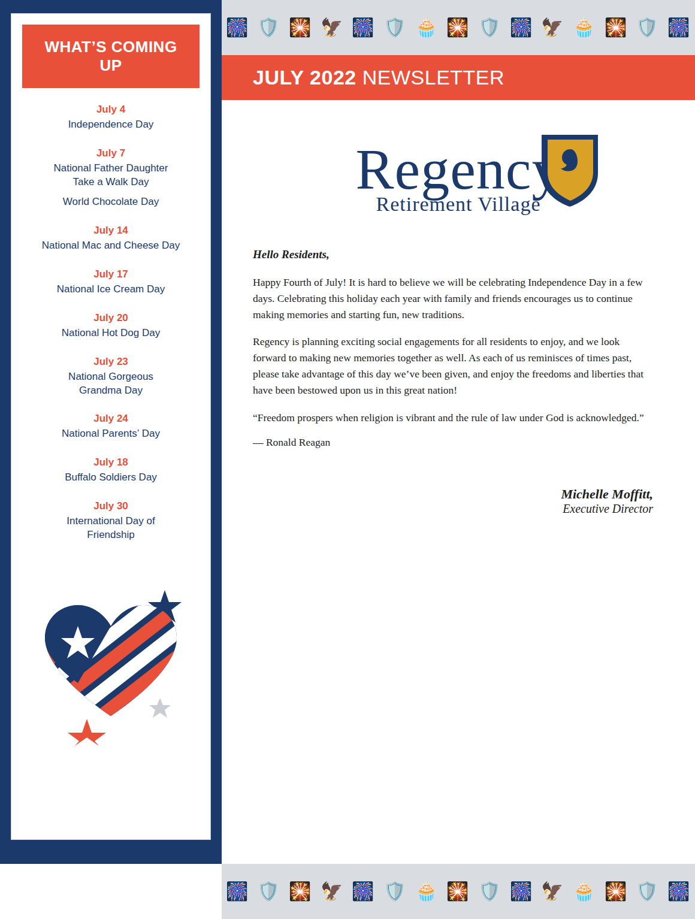🎆🛡️🎇🦅🎆🛡️🧁🎇🛡️🎆🦅🧁🎇🛡️🎆
WHAT’S COMING UP
July 4
Independence Day
July 7
National Father Daughter
Take a Walk Day
World Chocolate Day
July 14
National Mac and Cheese Day
July 17
National Ice Cream Day
July 20
National Hot Dog Day
July 23
National Gorgeous
Grandma Day
July 24
National Parents’ Day
July 18
Buffalo Soldiers Day
July 30
International Day of
Friendship
JULY 2022 NEWSLETTER
Regency
Retirement Village
Hello Residents,
Happy Fourth of July! It is hard to believe we will be celebrating Independence Day in a few days. Celebrating this holiday each year with family and friends encourages us to continue making memories and starting fun, new traditions.
Regency is planning exciting social engagements for all residents to enjoy, and we look forward to making new memories together as well. As each of us reminisces of times past, please take advantage of this day we’ve been given, and enjoy the freedoms and liberties that have been bestowed upon us in this great nation!
“Freedom prospers when religion is vibrant and the rule of law under God is acknowledged.”
— Ronald Reagan
Michelle Moffitt,
Executive Director
🎆🛡️🎇🦅🎆🛡️🧁🎇🛡️🎆🦅🧁🎇🛡️🎆